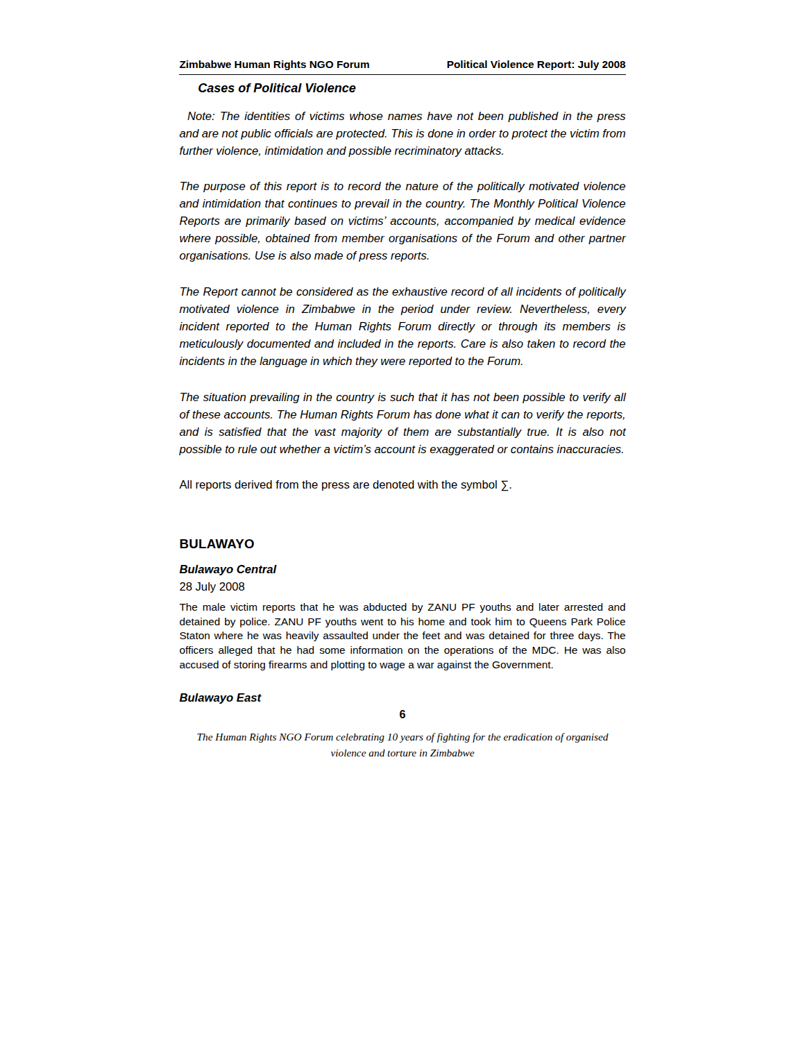Zimbabwe Human Rights NGO Forum
Political Violence Report: July 2008
Cases of Political Violence
Note: The identities of victims whose names have not been published in the press and are not public officials are protected. This is done in order to protect the victim from further violence, intimidation and possible recriminatory attacks.
The purpose of this report is to record the nature of the politically motivated violence and intimidation that continues to prevail in the country. The Monthly Political Violence Reports are primarily based on victims’ accounts, accompanied by medical evidence where possible, obtained from member organisations of the Forum and other partner organisations. Use is also made of press reports.
The Report cannot be considered as the exhaustive record of all incidents of politically motivated violence in Zimbabwe in the period under review. Nevertheless, every incident reported to the Human Rights Forum directly or through its members is meticulously documented and included in the reports. Care is also taken to record the incidents in the language in which they were reported to the Forum.
The situation prevailing in the country is such that it has not been possible to verify all of these accounts. The Human Rights Forum has done what it can to verify the reports, and is satisfied that the vast majority of them are substantially true. It is also not possible to rule out whether a victim’s account is exaggerated or contains inaccuracies.
All reports derived from the press are denoted with the symbol ∑.
BULAWAYO
Bulawayo Central
28 July 2008
The male victim reports that he was abducted by ZANU PF youths and later arrested and detained by police. ZANU PF youths went to his home and took him to Queens Park Police Staton where he was heavily assaulted under the feet and was detained for three days. The officers alleged that he had some information on the operations of the MDC. He was also accused of storing firearms and plotting to wage a war against the Government.
Bulawayo East
6
The Human Rights NGO Forum celebrating 10 years of fighting for the eradication of organised violence and torture in Zimbabwe